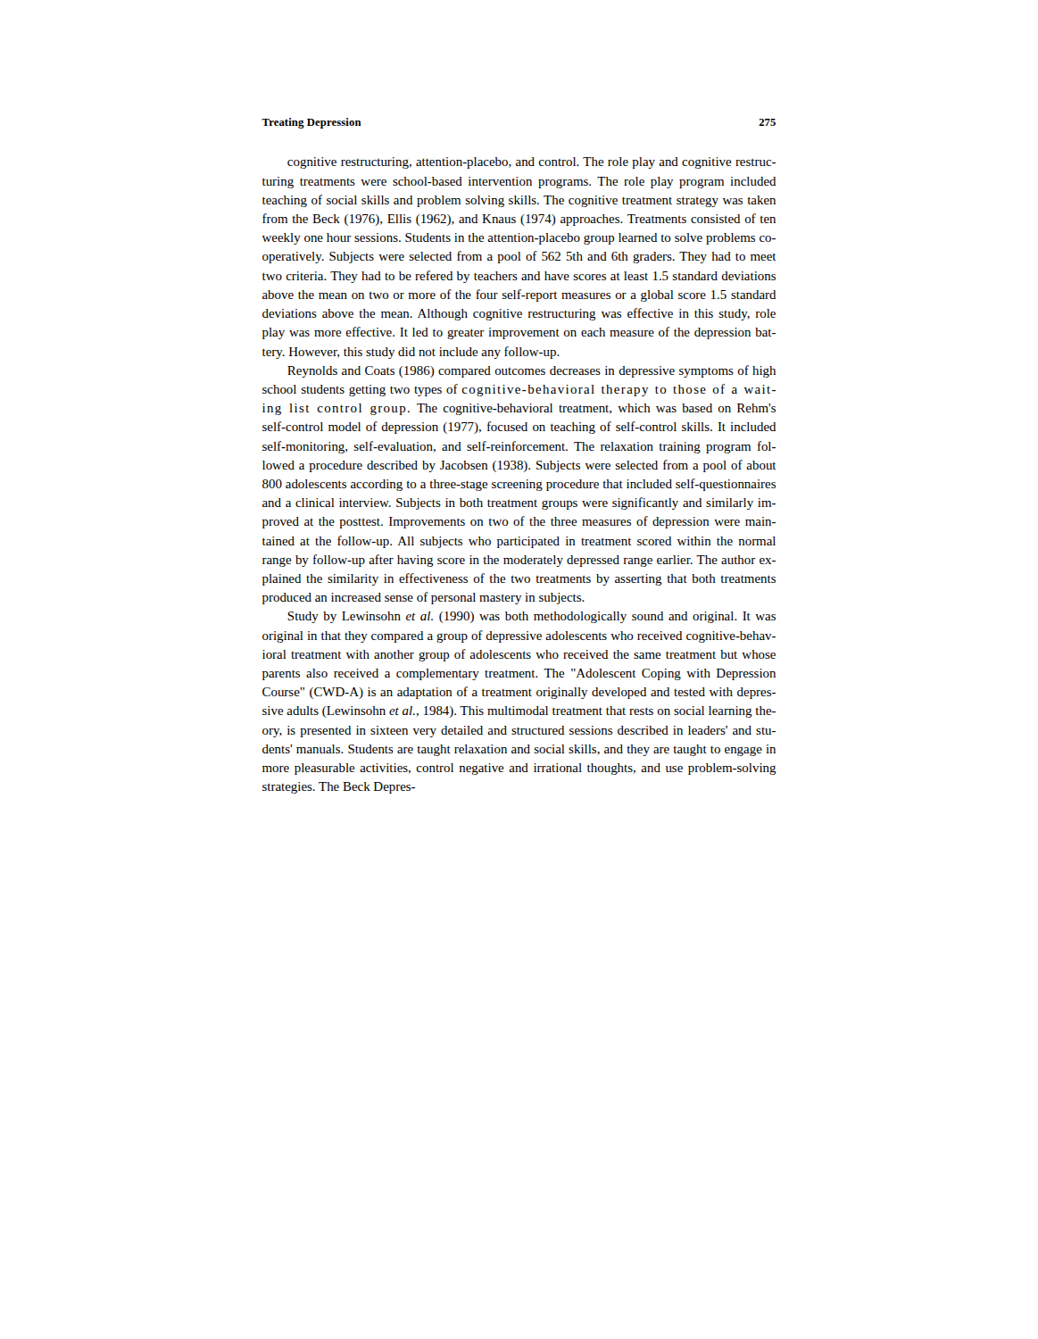Treating Depression 275
cognitive restructuring, attention-placebo, and control. The role play and cognitive restructuring treatments were school-based intervention programs. The role play program included teaching of social skills and problem solving skills. The cognitive treatment strategy was taken from the Beck (1976), Ellis (1962), and Knaus (1974) approaches. Treatments consisted of ten weekly one hour sessions. Students in the attention-placebo group learned to solve problems cooperatively. Subjects were selected from a pool of 562 5th and 6th graders. They had to meet two criteria. They had to be refered by teachers and have scores at least 1.5 standard deviations above the mean on two or more of the four self-report measures or a global score 1.5 standard deviations above the mean. Although cognitive restructuring was effective in this study, role play was more effective. It led to greater improvement on each measure of the depression battery. However, this study did not include any follow-up.
Reynolds and Coats (1986) compared outcomes decreases in depressive symptoms of high school students getting two types of cognitive-behavioral therapy to those of a waiting list control group. The cognitive-behavioral treatment, which was based on Rehm's self-control model of depression (1977), focused on teaching of self-control skills. It included self-monitoring, self-evaluation, and self-reinforcement. The relaxation training program followed a procedure described by Jacobsen (1938). Subjects were selected from a pool of about 800 adolescents according to a three-stage screening procedure that included self-questionnaires and a clinical interview. Subjects in both treatment groups were significantly and similarly improved at the posttest. Improvements on two of the three measures of depression were maintained at the follow-up. All subjects who participated in treatment scored within the normal range by follow-up after having score in the moderately depressed range earlier. The author explained the similarity in effectiveness of the two treatments by asserting that both treatments produced an increased sense of personal mastery in subjects.
Study by Lewinsohn et al. (1990) was both methodologically sound and original. It was original in that they compared a group of depressive adolescents who received cognitive-behavioral treatment with another group of adolescents who received the same treatment but whose parents also received a complementary treatment. The "Adolescent Coping with Depression Course" (CWD-A) is an adaptation of a treatment originally developed and tested with depressive adults (Lewinsohn et al., 1984). This multimodal treatment that rests on social learning theory, is presented in sixteen very detailed and structured sessions described in leaders' and students' manuals. Students are taught relaxation and social skills, and they are taught to engage in more pleasurable activities, control negative and irrational thoughts, and use problem-solving strategies. The Beck Depres-